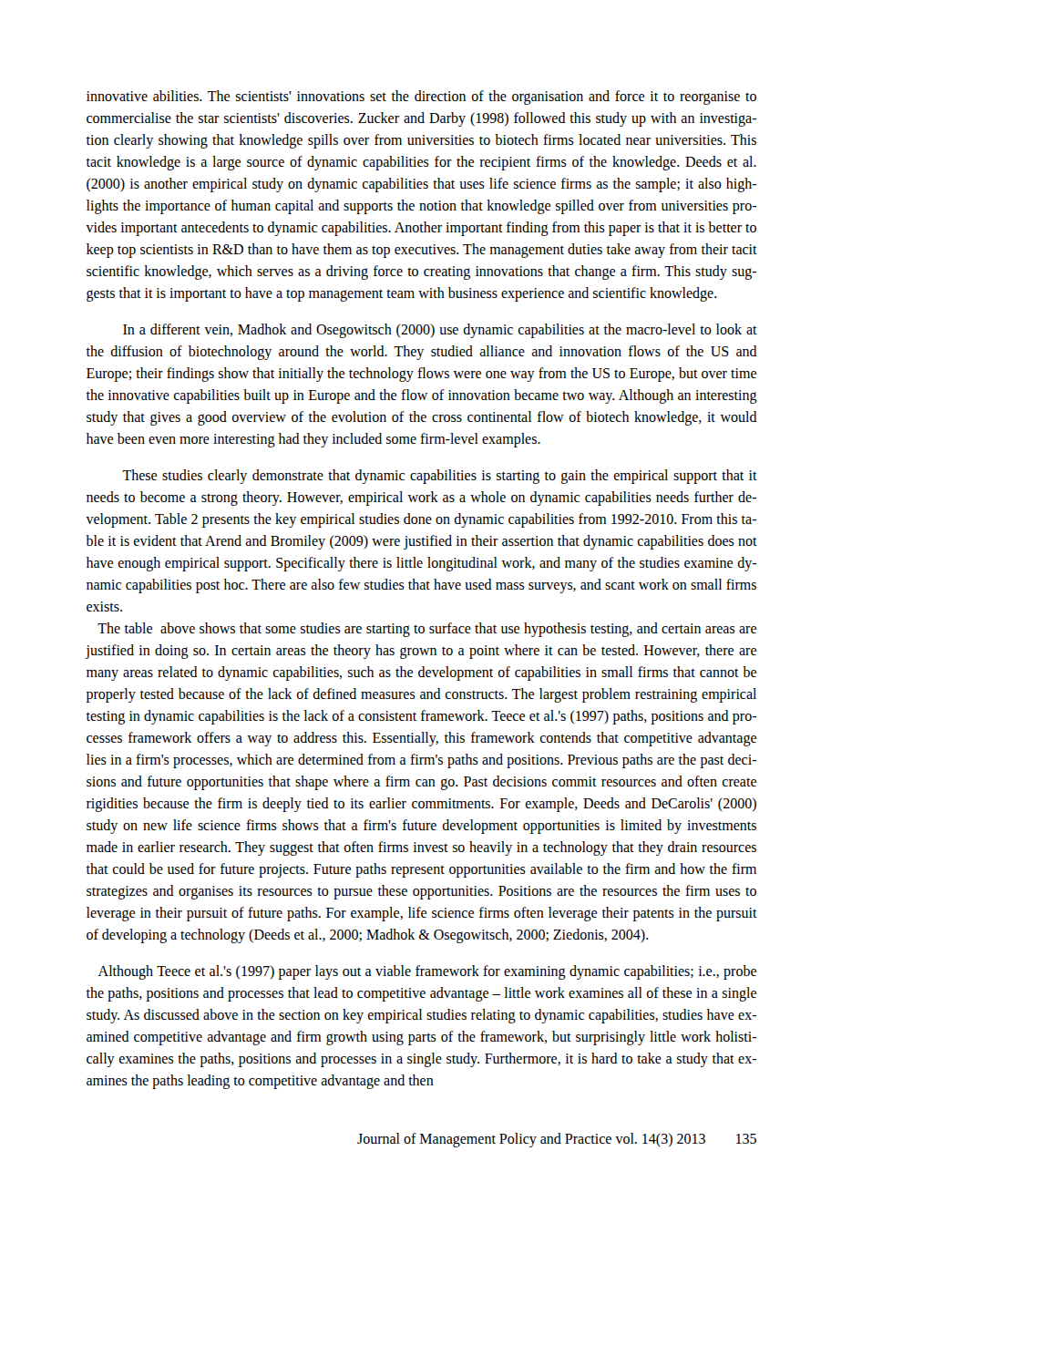innovative abilities. The scientists' innovations set the direction of the organisation and force it to reorganise to commercialise the star scientists' discoveries. Zucker and Darby (1998) followed this study up with an investigation clearly showing that knowledge spills over from universities to biotech firms located near universities. This tacit knowledge is a large source of dynamic capabilities for the recipient firms of the knowledge. Deeds et al. (2000) is another empirical study on dynamic capabilities that uses life science firms as the sample; it also highlights the importance of human capital and supports the notion that knowledge spilled over from universities provides important antecedents to dynamic capabilities. Another important finding from this paper is that it is better to keep top scientists in R&D than to have them as top executives. The management duties take away from their tacit scientific knowledge, which serves as a driving force to creating innovations that change a firm. This study suggests that it is important to have a top management team with business experience and scientific knowledge.
In a different vein, Madhok and Osegowitsch (2000) use dynamic capabilities at the macro-level to look at the diffusion of biotechnology around the world. They studied alliance and innovation flows of the US and Europe; their findings show that initially the technology flows were one way from the US to Europe, but over time the innovative capabilities built up in Europe and the flow of innovation became two way. Although an interesting study that gives a good overview of the evolution of the cross continental flow of biotech knowledge, it would have been even more interesting had they included some firm-level examples.
These studies clearly demonstrate that dynamic capabilities is starting to gain the empirical support that it needs to become a strong theory. However, empirical work as a whole on dynamic capabilities needs further development. Table 2 presents the key empirical studies done on dynamic capabilities from 1992-2010. From this table it is evident that Arend and Bromiley (2009) were justified in their assertion that dynamic capabilities does not have enough empirical support. Specifically there is little longitudinal work, and many of the studies examine dynamic capabilities post hoc. There are also few studies that have used mass surveys, and scant work on small firms exists.
The table above shows that some studies are starting to surface that use hypothesis testing, and certain areas are justified in doing so. In certain areas the theory has grown to a point where it can be tested. However, there are many areas related to dynamic capabilities, such as the development of capabilities in small firms that cannot be properly tested because of the lack of defined measures and constructs. The largest problem restraining empirical testing in dynamic capabilities is the lack of a consistent framework. Teece et al.'s (1997) paths, positions and processes framework offers a way to address this. Essentially, this framework contends that competitive advantage lies in a firm's processes, which are determined from a firm's paths and positions. Previous paths are the past decisions and future opportunities that shape where a firm can go. Past decisions commit resources and often create rigidities because the firm is deeply tied to its earlier commitments. For example, Deeds and DeCarolis' (2000) study on new life science firms shows that a firm's future development opportunities is limited by investments made in earlier research. They suggest that often firms invest so heavily in a technology that they drain resources that could be used for future projects. Future paths represent opportunities available to the firm and how the firm strategizes and organises its resources to pursue these opportunities. Positions are the resources the firm uses to leverage in their pursuit of future paths. For example, life science firms often leverage their patents in the pursuit of developing a technology (Deeds et al., 2000; Madhok & Osegowitsch, 2000; Ziedonis, 2004).
Although Teece et al.'s (1997) paper lays out a viable framework for examining dynamic capabilities; i.e., probe the paths, positions and processes that lead to competitive advantage – little work examines all of these in a single study. As discussed above in the section on key empirical studies relating to dynamic capabilities, studies have examined competitive advantage and firm growth using parts of the framework, but surprisingly little work holistically examines the paths, positions and processes in a single study. Furthermore, it is hard to take a study that examines the paths leading to competitive advantage and then
Journal of Management Policy and Practice vol. 14(3) 2013135